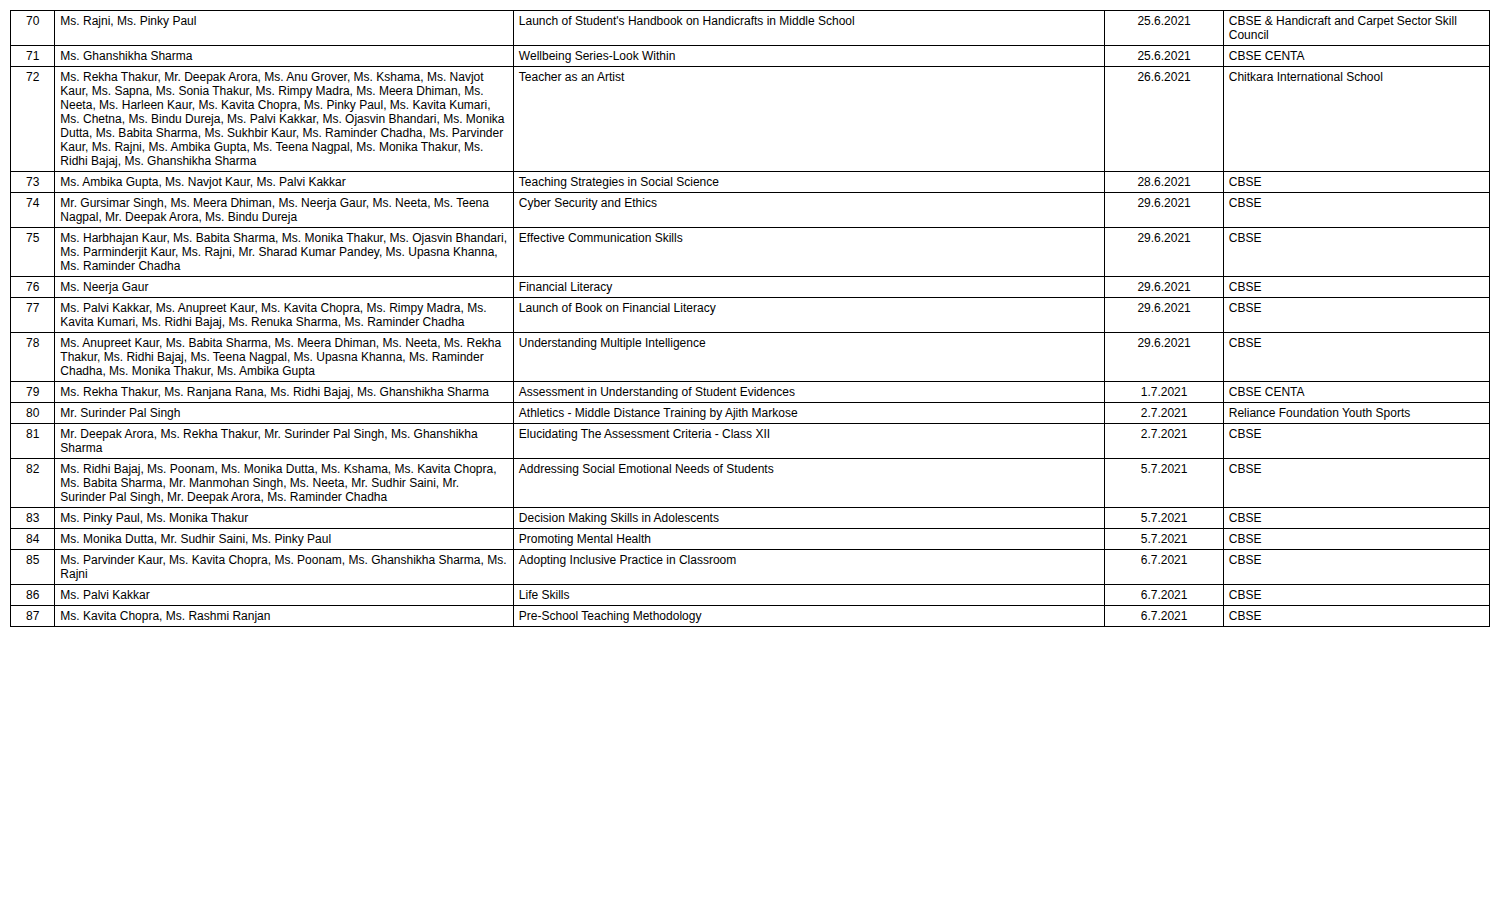| 70 | Ms. Rajni, Ms. Pinky Paul | Launch of Student's Handbook on Handicrafts in Middle School | 25.6.2021 | CBSE & Handicraft and Carpet Sector Skill Council |
| 71 | Ms. Ghanshikha Sharma | Wellbeing Series-Look Within | 25.6.2021 | CBSE CENTA |
| 72 | Ms. Rekha Thakur, Mr. Deepak Arora, Ms. Anu Grover, Ms. Kshama, Ms. Navjot Kaur, Ms. Sapna, Ms. Sonia Thakur, Ms. Rimpy Madra, Ms. Meera Dhiman, Ms. Neeta, Ms. Harleen Kaur, Ms. Kavita Chopra, Ms. Pinky Paul, Ms. Kavita Kumari, Ms. Chetna, Ms. Bindu Dureja, Ms. Palvi Kakkar, Ms. Ojasvin Bhandari, Ms. Monika Dutta, Ms. Babita Sharma, Ms. Sukhbir Kaur, Ms. Raminder Chadha, Ms. Parvinder Kaur, Ms. Rajni, Ms. Ambika Gupta, Ms. Teena Nagpal, Ms. Monika Thakur, Ms. Ridhi Bajaj, Ms. Ghanshikha Sharma | Teacher as an Artist | 26.6.2021 | Chitkara International School |
| 73 | Ms. Ambika Gupta, Ms. Navjot Kaur, Ms. Palvi Kakkar | Teaching Strategies in Social Science | 28.6.2021 | CBSE |
| 74 | Mr. Gursimar Singh, Ms. Meera Dhiman, Ms. Neerja Gaur, Ms. Neeta, Ms. Teena Nagpal, Mr. Deepak Arora, Ms. Bindu Dureja | Cyber Security and Ethics | 29.6.2021 | CBSE |
| 75 | Ms. Harbhajan Kaur, Ms. Babita Sharma, Ms. Monika Thakur, Ms. Ojasvin Bhandari, Ms. Parminderjit Kaur, Ms. Rajni, Mr. Sharad Kumar Pandey, Ms. Upasna Khanna, Ms. Raminder Chadha | Effective Communication Skills | 29.6.2021 | CBSE |
| 76 | Ms. Neerja Gaur | Financial Literacy | 29.6.2021 | CBSE |
| 77 | Ms. Palvi Kakkar, Ms. Anupreet Kaur, Ms. Kavita Chopra, Ms. Rimpy Madra, Ms. Kavita Kumari, Ms. Ridhi Bajaj, Ms. Renuka Sharma, Ms. Raminder Chadha | Launch of Book on Financial Literacy | 29.6.2021 | CBSE |
| 78 | Ms. Anupreet Kaur, Ms. Babita Sharma, Ms. Meera Dhiman, Ms. Neeta, Ms. Rekha Thakur, Ms. Ridhi Bajaj, Ms. Teena Nagpal, Ms. Upasna Khanna, Ms. Raminder Chadha, Ms. Monika Thakur, Ms. Ambika Gupta | Understanding Multiple Intelligence | 29.6.2021 | CBSE |
| 79 | Ms. Rekha Thakur, Ms. Ranjana Rana, Ms. Ridhi Bajaj, Ms. Ghanshikha Sharma | Assessment in Understanding of Student Evidences | 1.7.2021 | CBSE CENTA |
| 80 | Mr. Surinder Pal Singh | Athletics - Middle Distance Training by Ajith Markose | 2.7.2021 | Reliance Foundation Youth Sports |
| 81 | Mr. Deepak Arora, Ms. Rekha Thakur, Mr. Surinder Pal Singh, Ms. Ghanshikha Sharma | Elucidating The Assessment Criteria - Class XII | 2.7.2021 | CBSE |
| 82 | Ms. Ridhi Bajaj, Ms. Poonam, Ms. Monika Dutta, Ms. Kshama, Ms. Kavita Chopra, Ms. Babita Sharma, Mr. Manmohan Singh, Ms. Neeta, Mr. Sudhir Saini, Mr. Surinder Pal Singh, Mr. Deepak Arora, Ms. Raminder Chadha | Addressing Social Emotional Needs of Students | 5.7.2021 | CBSE |
| 83 | Ms. Pinky Paul, Ms. Monika Thakur | Decision Making Skills in Adolescents | 5.7.2021 | CBSE |
| 84 | Ms. Monika Dutta, Mr. Sudhir Saini, Ms. Pinky Paul | Promoting Mental Health | 5.7.2021 | CBSE |
| 85 | Ms. Parvinder Kaur, Ms. Kavita Chopra, Ms. Poonam, Ms. Ghanshikha Sharma, Ms. Rajni | Adopting Inclusive Practice in Classroom | 6.7.2021 | CBSE |
| 86 | Ms. Palvi Kakkar | Life Skills | 6.7.2021 | CBSE |
| 87 | Ms. Kavita Chopra, Ms. Rashmi Ranjan | Pre-School Teaching Methodology | 6.7.2021 | CBSE |